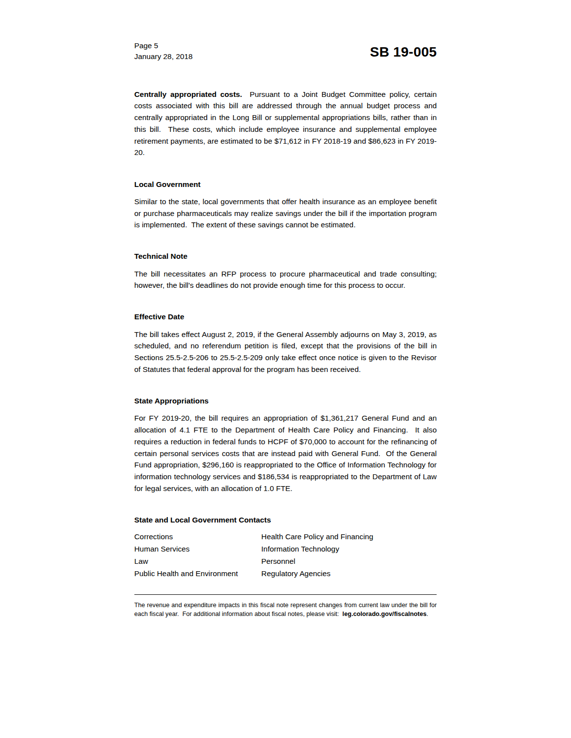Page 5
January 28, 2018
SB 19-005
Centrally appropriated costs. Pursuant to a Joint Budget Committee policy, certain costs associated with this bill are addressed through the annual budget process and centrally appropriated in the Long Bill or supplemental appropriations bills, rather than in this bill. These costs, which include employee insurance and supplemental employee retirement payments, are estimated to be $71,612 in FY 2018-19 and $86,623 in FY 2019-20.
Local Government
Similar to the state, local governments that offer health insurance as an employee benefit or purchase pharmaceuticals may realize savings under the bill if the importation program is implemented. The extent of these savings cannot be estimated.
Technical Note
The bill necessitates an RFP process to procure pharmaceutical and trade consulting; however, the bill's deadlines do not provide enough time for this process to occur.
Effective Date
The bill takes effect August 2, 2019, if the General Assembly adjourns on May 3, 2019, as scheduled, and no referendum petition is filed, except that the provisions of the bill in Sections 25.5-2.5-206 to 25.5-2.5-209 only take effect once notice is given to the Revisor of Statutes that federal approval for the program has been received.
State Appropriations
For FY 2019-20, the bill requires an appropriation of $1,361,217 General Fund and an allocation of 4.1 FTE to the Department of Health Care Policy and Financing. It also requires a reduction in federal funds to HCPF of $70,000 to account for the refinancing of certain personal services costs that are instead paid with General Fund. Of the General Fund appropriation, $296,160 is reappropriated to the Office of Information Technology for information technology services and $186,534 is reappropriated to the Department of Law for legal services, with an allocation of 1.0 FTE.
State and Local Government Contacts
| Corrections | Health Care Policy and Financing |
| Human Services | Information Technology |
| Law | Personnel |
| Public Health and Environment | Regulatory Agencies |
The revenue and expenditure impacts in this fiscal note represent changes from current law under the bill for each fiscal year. For additional information about fiscal notes, please visit: leg.colorado.gov/fiscalnotes.